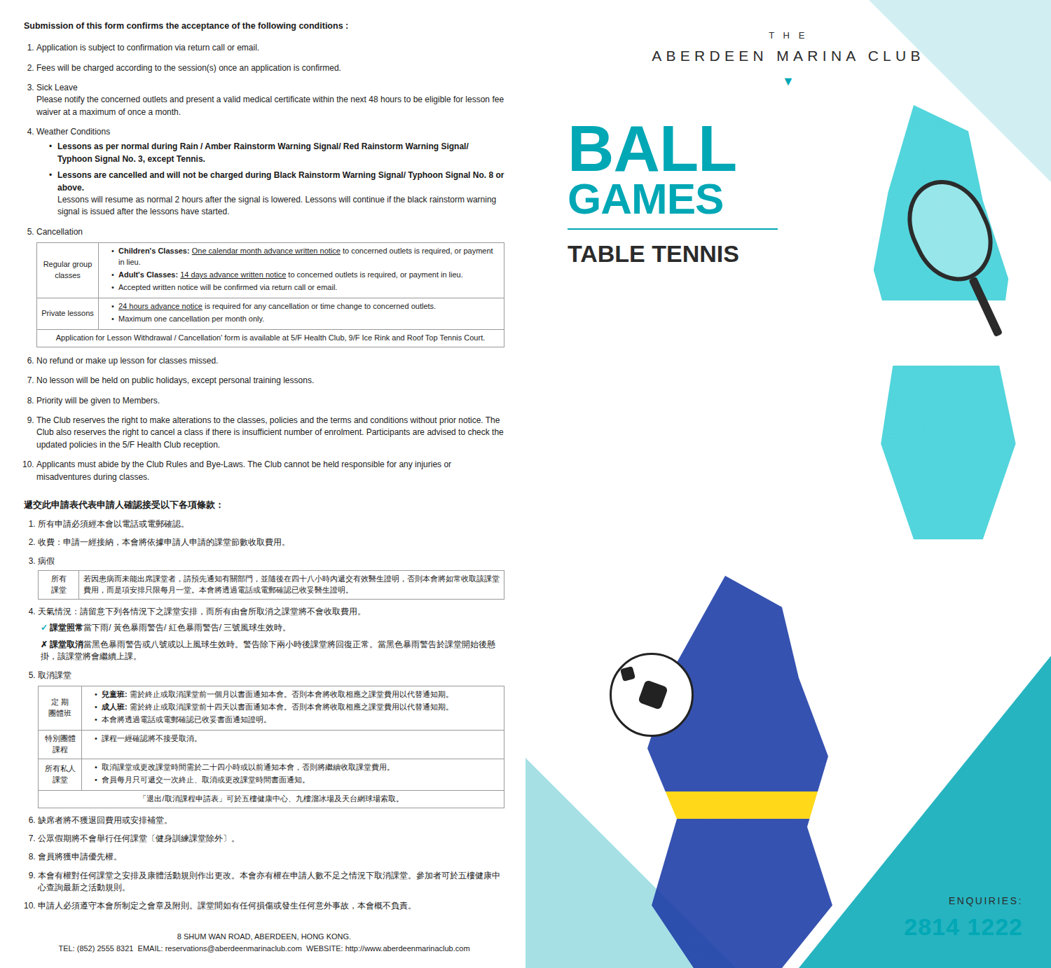Submission of this form confirms the acceptance of the following conditions :
Application is subject to confirmation via return call or email.
Fees will be charged according to the session(s) once an application is confirmed.
Sick Leave
Please notify the concerned outlets and present a valid medical certificate within the next 48 hours to be eligible for lesson fee waiver at a maximum of once a month.
Weather Conditions
Lessons as per normal during Rain / Amber Rainstorm Warning Signal/ Red Rainstorm Warning Signal/ Typhoon Signal No. 3, except Tennis.
Lessons are cancelled and will not be charged during Black Rainstorm Warning Signal/ Typhoon Signal No. 8 or above.
Lessons will resume as normal 2 hours after the signal is lowered. Lessons will continue if the black rainstorm warning signal is issued after the lessons have started.
Cancellation
| Regular group classes | Children's Classes: One calendar month advance written notice to concerned outlets is required, or payment in lieu. Adult's Classes: 14 days advance written notice to concerned outlets is required, or payment in lieu. Accepted written notice will be confirmed via return call or email. |
| Private lessons | 24 hours advance notice is required for any cancellation or time change to concerned outlets. Maximum one cancellation per month only. |
| Application for Lesson Withdrawal / Cancellation' form is available at 5/F Health Club, 9/F Ice Rink and Roof Top Tennis Court. |
No refund or make up lesson for classes missed.
No lesson will be held on public holidays, except personal training lessons.
Priority will be given to Members.
The Club reserves the right to make alterations to the classes, policies and the terms and conditions without prior notice. The Club also reserves the right to cancel a class if there is insufficient number of enrolment. Participants are advised to check the updated policies in the 5/F Health Club reception.
Applicants must abide by the Club Rules and Bye-Laws. The Club cannot be held responsible for any injuries or misadventures during classes.
遞交此申請表代表申請人確認接受以下各項條款：
所有申請必須經本會以電話或電郵確認。
收費：申請一經接納，本會將依據申請人申請的課堂節數收取費用。
病假
| 所有 課堂 | 若因患病而未能出席課堂者，請預先通知有關部門，並隨後在四十八小時內遞交有效醫生證明，否則本會將如常收取該課堂費用，而是項安排只限每月一堂。本會將透過電話或電郵確認已收妥醫生證明。 |
天氣情況：請留意下列各情況下之課堂安排，而所有由會所取消之課堂將不會收取費用。
✓ 課堂照常當下雨/ 黃色暴雨警告/ 紅色暴雨警告/ 三號風球生效時。
✗ 課堂取消當黑色暴雨警告或八號或以上風球生效時。警告除下兩小時後課堂將回復正常。當黑色暴雨警告於課堂開始後懸掛，該課堂將會繼續上課。
取消課堂
| 定 期 團體班 | 兒童班: 需於終止或取消課堂前一個月以書面通知本會。否則本會將收取相應之課堂費用以代替通知期。 成人班: 需於終止或取消課堂前十四天以書面通知本會。否則本會將收取相應之課堂費用以代替通知期。 本會將透過電話或電郵確認已收妥書面通知證明。 |
| 特別團體 課程 | 課程一經確認將不接受取消。 |
| 所有私人 課堂 | 取消課堂或更改課堂時間需於二十四小時或以前通知本會，否則將繼續收取課堂費用。 會員每月只可遞交一次終止、取消或更改課堂時間書面通知。 |
| 「退出/取消課程申請表」可於五樓健康中心、九樓溜冰場及天台網球場索取。 |
缺席者將不獲退回費用或安排補堂。
公眾假期將不會舉行任何課堂〔健身訓練課堂除外〕。
會員將獲申請優先權。
本會有權對任何課堂之安排及康體活動規則作出更改。本會亦有權在申請人數不足之情況下取消課堂。參加者可於五樓健康中心查詢最新之活動規則。
申請人必須遵守本會所制定之會章及附則。課堂間如有任何損傷或發生任何意外事故，本會概不負責。
8 SHUM WAN ROAD, ABERDEEN, HONG KONG.
TEL: (852) 2555 8321 EMAIL: reservations@aberdeenmarinaclub.com WEBSITE: http://www.aberdeenmarinaclub.com
T H E
ABERDEEN MARINA CLUB
▼
BALL
GAMES
TABLE TENNIS
ENQUIRIES:
2814 1222